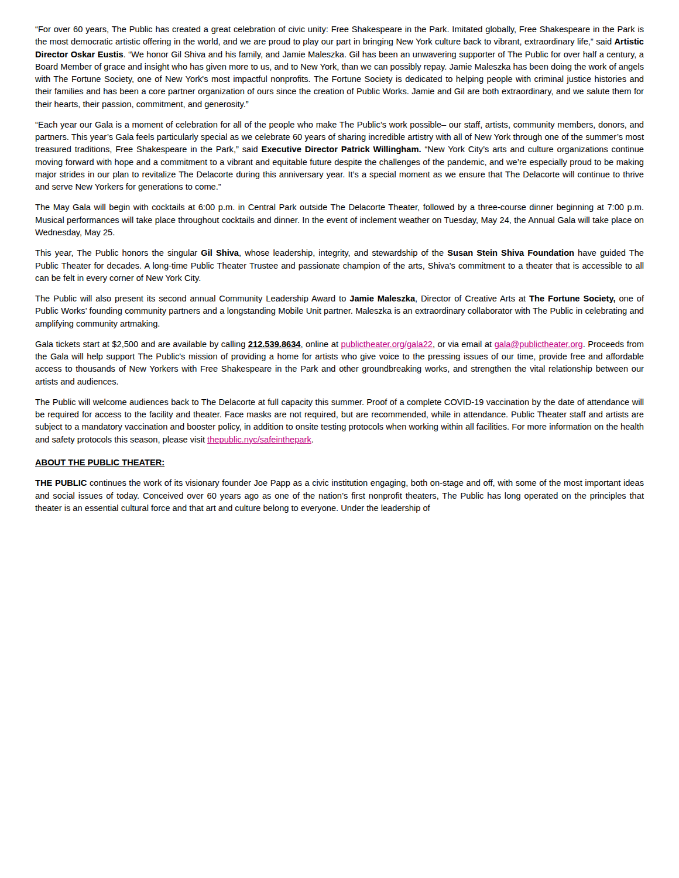“For over 60 years, The Public has created a great celebration of civic unity: Free Shakespeare in the Park. Imitated globally, Free Shakespeare in the Park is the most democratic artistic offering in the world, and we are proud to play our part in bringing New York culture back to vibrant, extraordinary life,” said Artistic Director Oskar Eustis. “We honor Gil Shiva and his family, and Jamie Maleszka. Gil has been an unwavering supporter of The Public for over half a century, a Board Member of grace and insight who has given more to us, and to New York, than we can possibly repay. Jamie Maleszka has been doing the work of angels with The Fortune Society, one of New York's most impactful nonprofits. The Fortune Society is dedicated to helping people with criminal justice histories and their families and has been a core partner organization of ours since the creation of Public Works. Jamie and Gil are both extraordinary, and we salute them for their hearts, their passion, commitment, and generosity.”
“Each year our Gala is a moment of celebration for all of the people who make The Public’s work possible– our staff, artists, community members, donors, and partners. This year’s Gala feels particularly special as we celebrate 60 years of sharing incredible artistry with all of New York through one of the summer’s most treasured traditions, Free Shakespeare in the Park,” said Executive Director Patrick Willingham. “New York City’s arts and culture organizations continue moving forward with hope and a commitment to a vibrant and equitable future despite the challenges of the pandemic, and we’re especially proud to be making major strides in our plan to revitalize The Delacorte during this anniversary year. It’s a special moment as we ensure that The Delacorte will continue to thrive and serve New Yorkers for generations to come.”
The May Gala will begin with cocktails at 6:00 p.m. in Central Park outside The Delacorte Theater, followed by a three-course dinner beginning at 7:00 p.m. Musical performances will take place throughout cocktails and dinner. In the event of inclement weather on Tuesday, May 24, the Annual Gala will take place on Wednesday, May 25.
This year, The Public honors the singular Gil Shiva, whose leadership, integrity, and stewardship of the Susan Stein Shiva Foundation have guided The Public Theater for decades. A long-time Public Theater Trustee and passionate champion of the arts, Shiva’s commitment to a theater that is accessible to all can be felt in every corner of New York City.
The Public will also present its second annual Community Leadership Award to Jamie Maleszka, Director of Creative Arts at The Fortune Society, one of Public Works’ founding community partners and a longstanding Mobile Unit partner. Maleszka is an extraordinary collaborator with The Public in celebrating and amplifying community artmaking.
Gala tickets start at $2,500 and are available by calling 212.539.8634, online at publictheater.org/gala22, or via email at gala@publictheater.org. Proceeds from the Gala will help support The Public's mission of providing a home for artists who give voice to the pressing issues of our time, provide free and affordable access to thousands of New Yorkers with Free Shakespeare in the Park and other groundbreaking works, and strengthen the vital relationship between our artists and audiences.
The Public will welcome audiences back to The Delacorte at full capacity this summer. Proof of a complete COVID-19 vaccination by the date of attendance will be required for access to the facility and theater. Face masks are not required, but are recommended, while in attendance. Public Theater staff and artists are subject to a mandatory vaccination and booster policy, in addition to onsite testing protocols when working within all facilities. For more information on the health and safety protocols this season, please visit thepublic.nyc/safeinthepark.
ABOUT THE PUBLIC THEATER:
THE PUBLIC continues the work of its visionary founder Joe Papp as a civic institution engaging, both on-stage and off, with some of the most important ideas and social issues of today. Conceived over 60 years ago as one of the nation’s first nonprofit theaters, The Public has long operated on the principles that theater is an essential cultural force and that art and culture belong to everyone. Under the leadership of